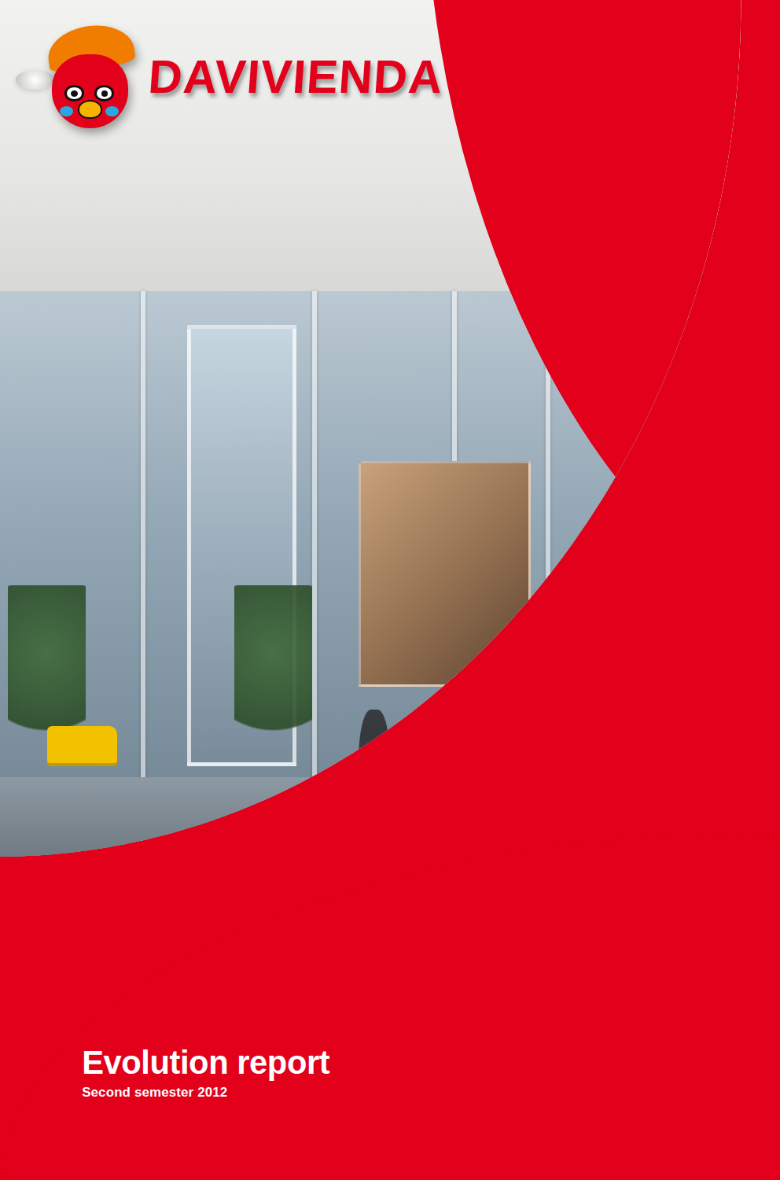DAVIVIENDA
Evolution report
Second semester 2012